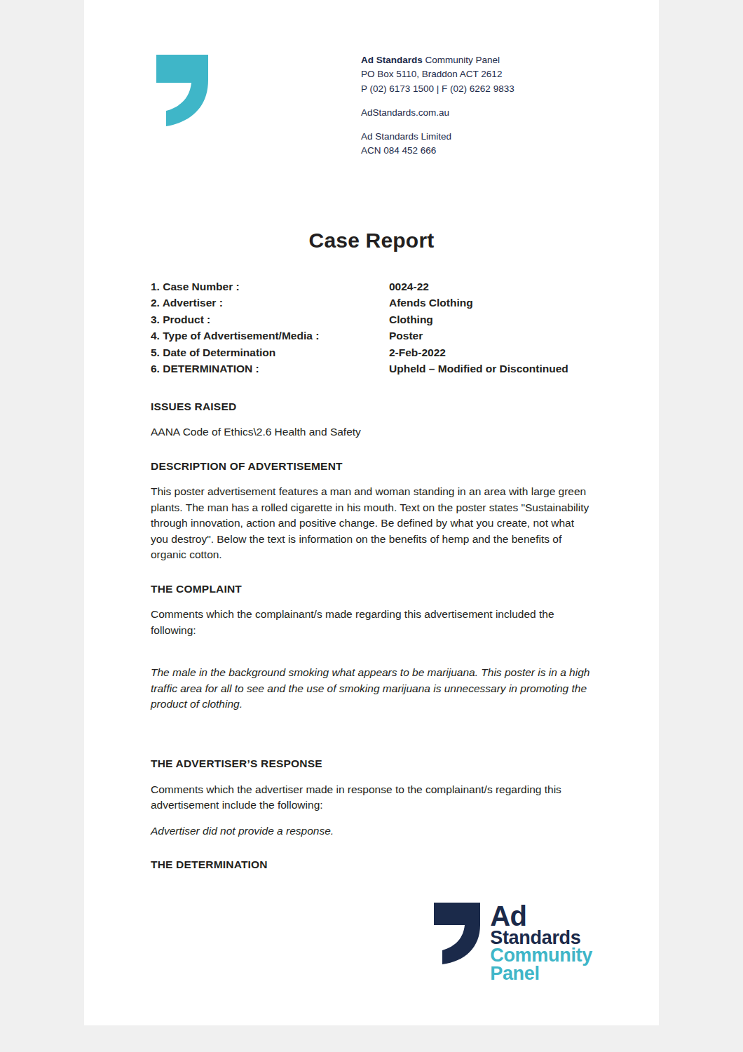Ad Standards Community Panel
PO Box 5110, Braddon ACT 2612
P (02) 6173 1500 | F (02) 6262 9833
AdStandards.com.au
Ad Standards Limited
ACN 084 452 666
Case Report
| 1. Case Number : | 0024-22 |
| 2. Advertiser : | Afends Clothing |
| 3. Product : | Clothing |
| 4. Type of Advertisement/Media : | Poster |
| 5. Date of Determination | 2-Feb-2022 |
| 6. DETERMINATION : | Upheld – Modified or Discontinued |
ISSUES RAISED
AANA Code of Ethics\2.6 Health and Safety
DESCRIPTION OF ADVERTISEMENT
This poster advertisement features a man and woman standing in an area with large green plants. The man has a rolled cigarette in his mouth. Text on the poster states "Sustainability through innovation, action and positive change. Be defined by what you create, not what you destroy". Below the text is information on the benefits of hemp and the benefits of organic cotton.
THE COMPLAINT
Comments which the complainant/s made regarding this advertisement included the following:
The male in the background smoking what appears to be marijuana. This poster is in a high traffic area for all to see and the use of smoking marijuana is unnecessary in promoting the product of clothing.
THE ADVERTISER’S RESPONSE
Comments which the advertiser made in response to the complainant/s regarding this advertisement include the following:
Advertiser did not provide a response.
THE DETERMINATION
Ad
Standards
Community
Panel